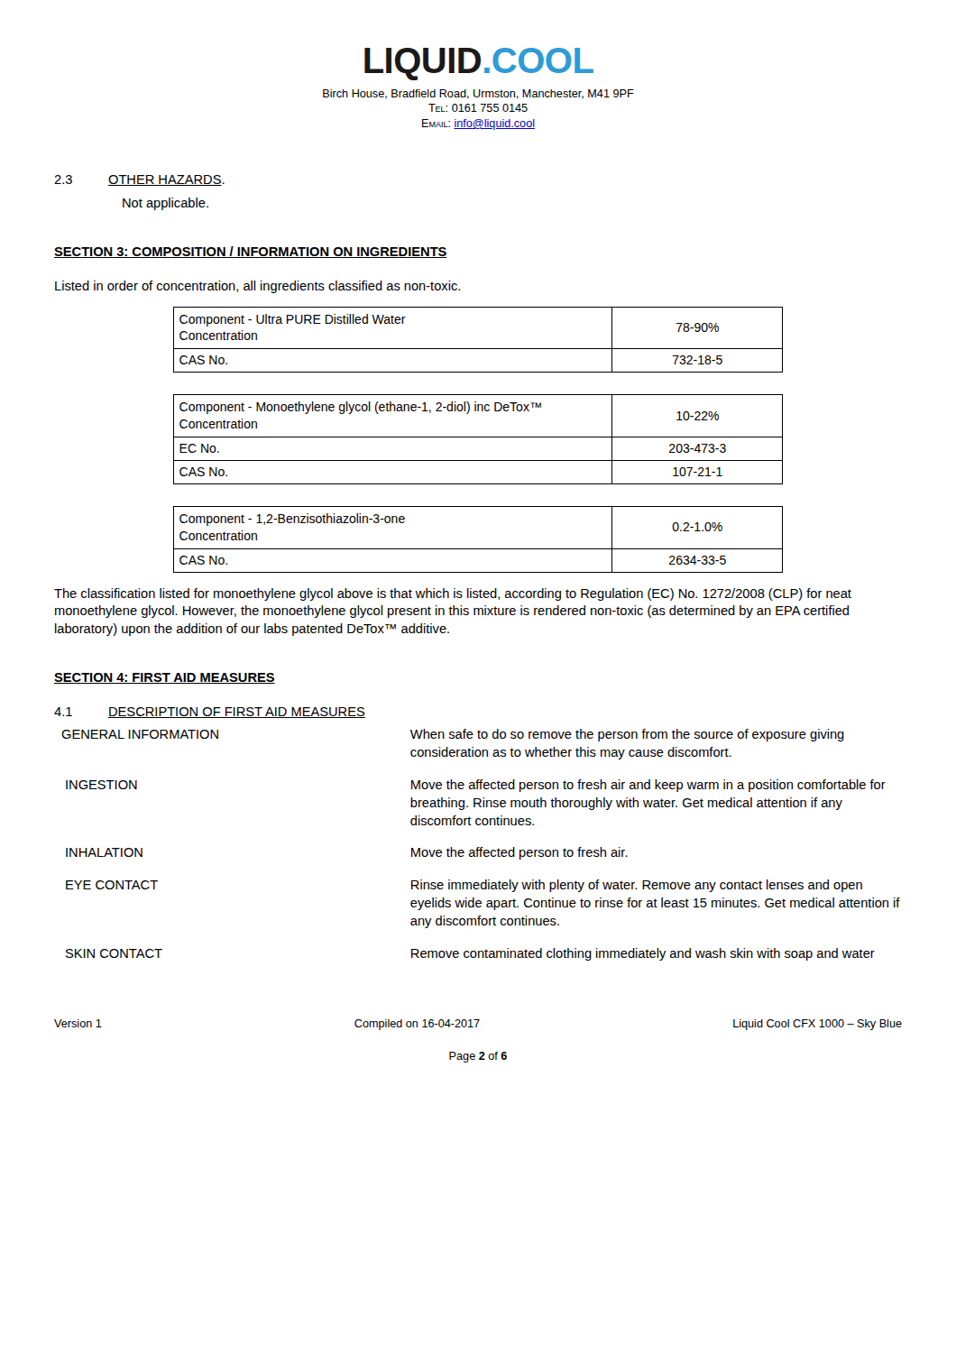LIQUID.COOL
Birch House, Bradfield Road, Urmston, Manchester, M41 9PF
Tel: 0161 755 0145
Email: info@liquid.cool
2.3 OTHER HAZARDS.
Not applicable.
SECTION 3: COMPOSITION / INFORMATION ON INGREDIENTS
Listed in order of concentration, all ingredients classified as non-toxic.
| Component - Ultra PURE Distilled Water Concentration | 78-90% |
| CAS No. | 732-18-5 |
| Component - Monoethylene glycol (ethane-1, 2-diol) inc DeTox™ Concentration | 10-22% |
| EC No. | 203-473-3 |
| CAS No. | 107-21-1 |
| Component - 1,2-Benzisothiazolin-3-one Concentration | 0.2-1.0% |
| CAS No. | 2634-33-5 |
The classification listed for monoethylene glycol above is that which is listed, according to Regulation (EC) No. 1272/2008 (CLP) for neat monoethylene glycol. However, the monoethylene glycol present in this mixture is rendered non-toxic (as determined by an EPA certified laboratory) upon the addition of our labs patented DeTox™ additive.
SECTION 4: FIRST AID MEASURES
4.1 DESCRIPTION OF FIRST AID MEASURES
GENERAL INFORMATION
When safe to do so remove the person from the source of exposure giving consideration as to whether this may cause discomfort.
INGESTION
Move the affected person to fresh air and keep warm in a position comfortable for breathing. Rinse mouth thoroughly with water. Get medical attention if any discomfort continues.
INHALATION
Move the affected person to fresh air.
EYE CONTACT
Rinse immediately with plenty of water. Remove any contact lenses and open eyelids wide apart. Continue to rinse for at least 15 minutes. Get medical attention if any discomfort continues.
SKIN CONTACT
Remove contaminated clothing immediately and wash skin with soap and water
Version 1
Compiled on 16-04-2017
Liquid Cool CFX 1000 – Sky Blue
Page 2 of 6